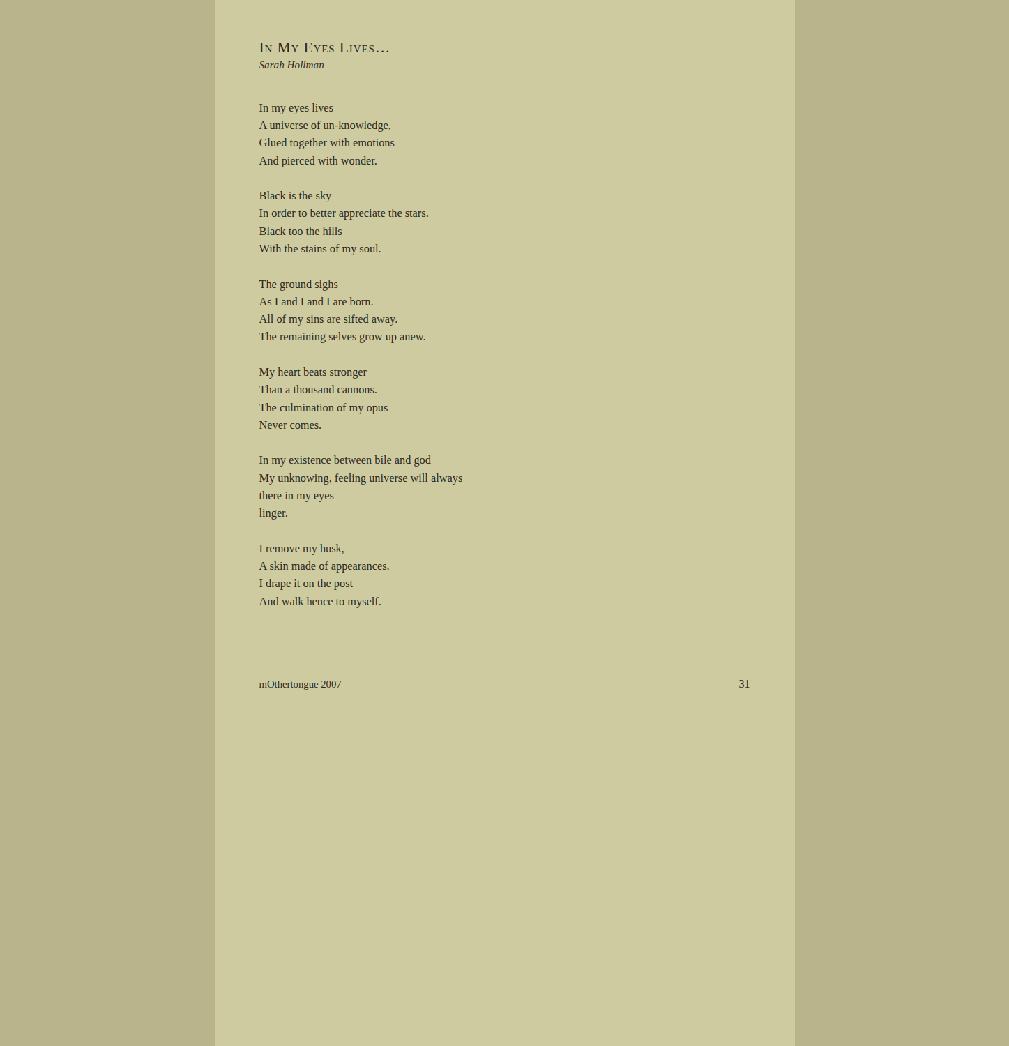In My Eyes Lives…
Sarah Hollman
In my eyes lives
A universe of un-knowledge,
Glued together with emotions
And pierced with wonder.
Black is the sky
In order to better appreciate the stars.
Black too the hills
With the stains of my soul.
The ground sighs
As I and I and I are born.
All of my sins are sifted away.
The remaining selves grow up anew.
My heart beats stronger
Than a thousand cannons.
The culmination of my opus
Never comes.
In my existence between bile and god
My unknowing, feeling universe will always
there in my eyes
linger.
I remove my husk,
A skin made of appearances.
I drape it on the post
And walk hence to myself.
mOthertongue 2007 31